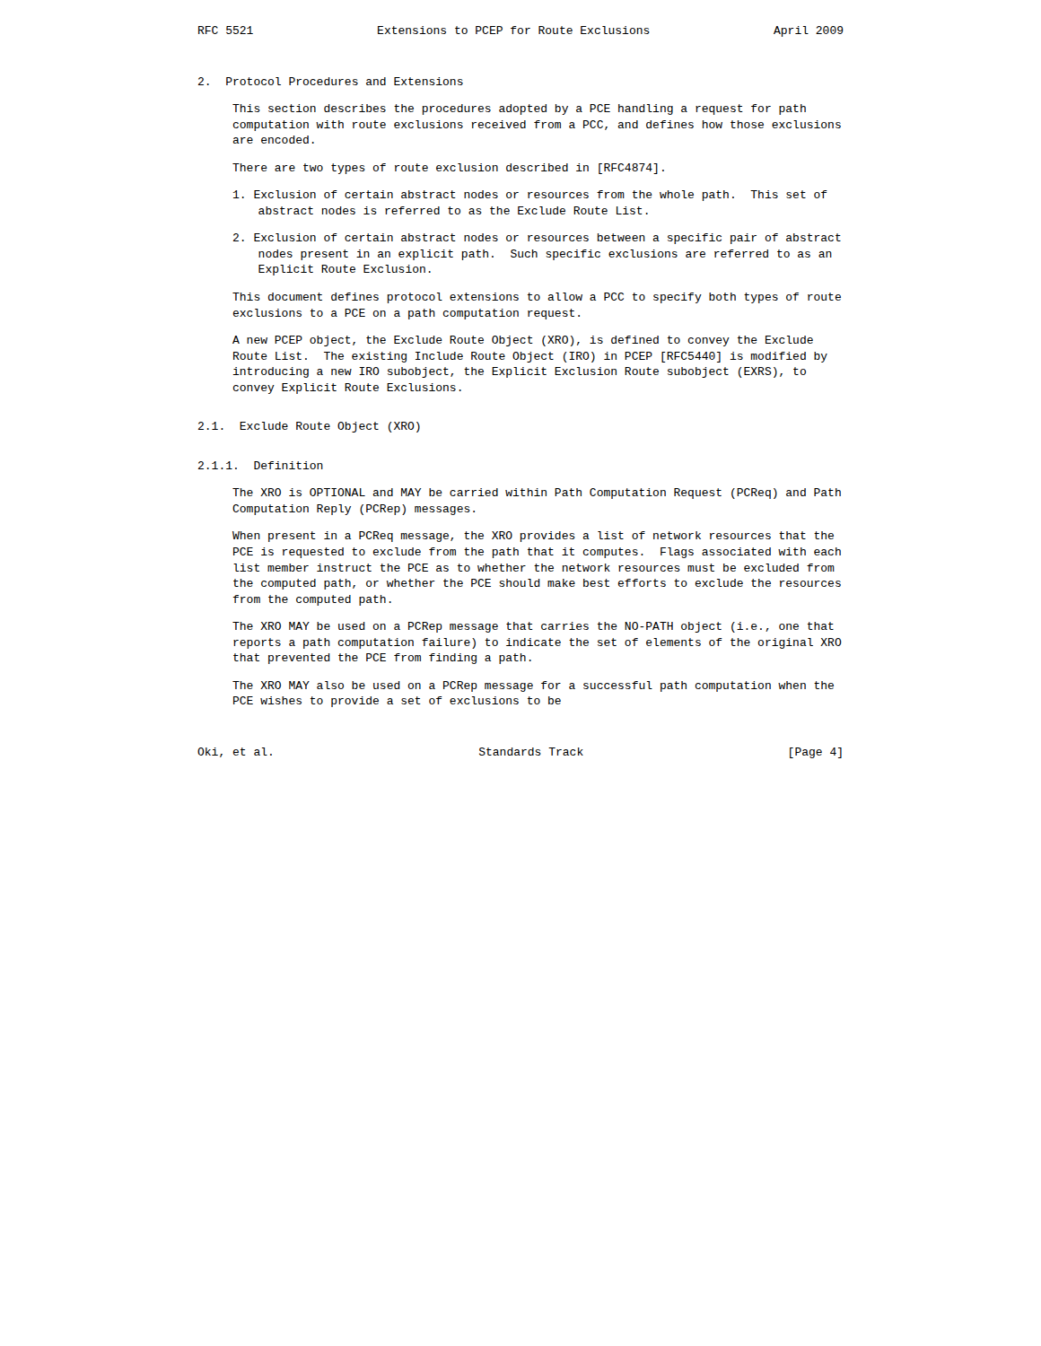RFC 5521 Extensions to PCEP for Route Exclusions April 2009
2. Protocol Procedures and Extensions
This section describes the procedures adopted by a PCE handling a request for path computation with route exclusions received from a PCC, and defines how those exclusions are encoded.
There are two types of route exclusion described in [RFC4874].
1. Exclusion of certain abstract nodes or resources from the whole path. This set of abstract nodes is referred to as the Exclude Route List.
2. Exclusion of certain abstract nodes or resources between a specific pair of abstract nodes present in an explicit path. Such specific exclusions are referred to as an Explicit Route Exclusion.
This document defines protocol extensions to allow a PCC to specify both types of route exclusions to a PCE on a path computation request.
A new PCEP object, the Exclude Route Object (XRO), is defined to convey the Exclude Route List. The existing Include Route Object (IRO) in PCEP [RFC5440] is modified by introducing a new IRO subobject, the Explicit Exclusion Route subobject (EXRS), to convey Explicit Route Exclusions.
2.1. Exclude Route Object (XRO)
2.1.1. Definition
The XRO is OPTIONAL and MAY be carried within Path Computation Request (PCReq) and Path Computation Reply (PCRep) messages.
When present in a PCReq message, the XRO provides a list of network resources that the PCE is requested to exclude from the path that it computes. Flags associated with each list member instruct the PCE as to whether the network resources must be excluded from the computed path, or whether the PCE should make best efforts to exclude the resources from the computed path.
The XRO MAY be used on a PCRep message that carries the NO-PATH object (i.e., one that reports a path computation failure) to indicate the set of elements of the original XRO that prevented the PCE from finding a path.
The XRO MAY also be used on a PCRep message for a successful path computation when the PCE wishes to provide a set of exclusions to be
Oki, et al. Standards Track [Page 4]